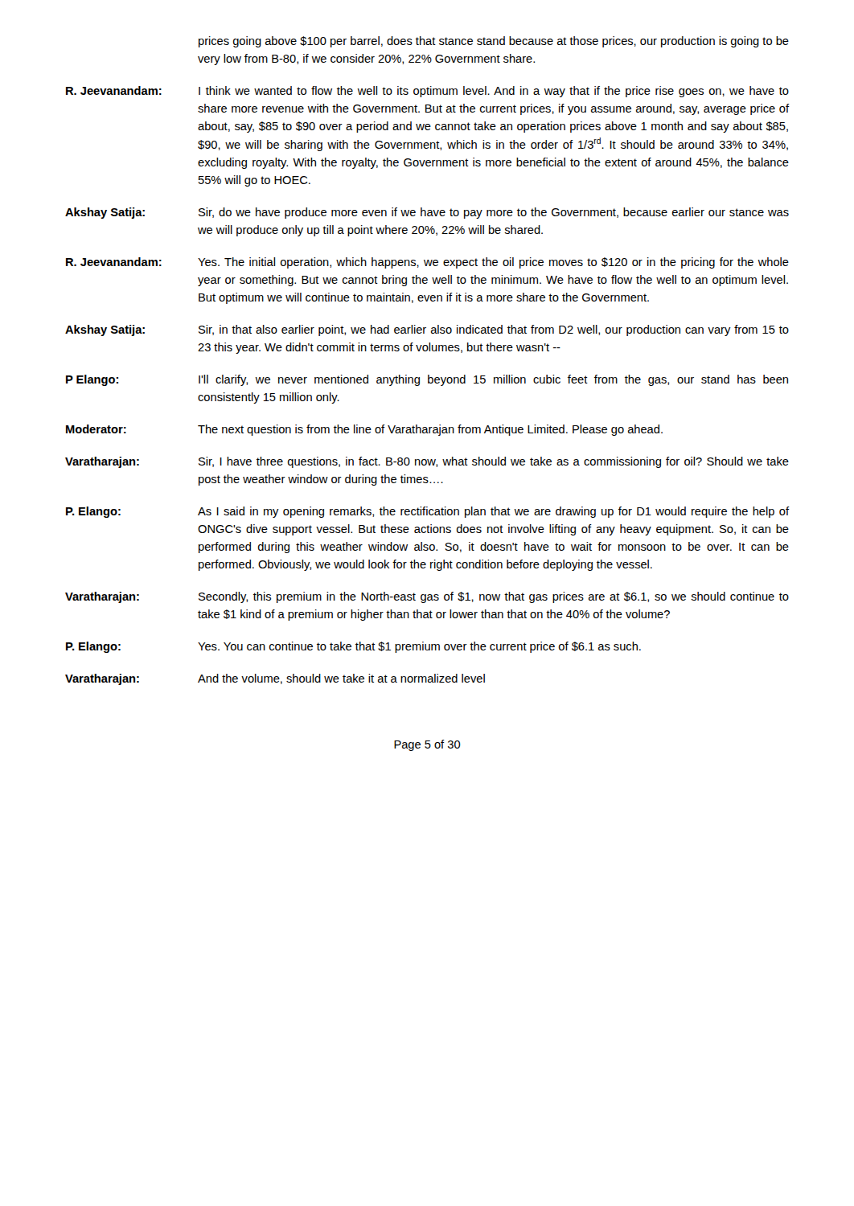prices going above $100 per barrel, does that stance stand because at those prices, our production is going to be very low from B-80, if we consider 20%, 22% Government share.
R. Jeevanandam:
I think we wanted to flow the well to its optimum level. And in a way that if the price rise goes on, we have to share more revenue with the Government. But at the current prices, if you assume around, say, average price of about, say, $85 to $90 over a period and we cannot take an operation prices above 1 month and say about $85, $90, we will be sharing with the Government, which is in the order of 1/3rd. It should be around 33% to 34%, excluding royalty. With the royalty, the Government is more beneficial to the extent of around 45%, the balance 55% will go to HOEC.
Akshay Satija:
Sir, do we have produce more even if we have to pay more to the Government, because earlier our stance was we will produce only up till a point where 20%, 22% will be shared.
R. Jeevanandam:
Yes. The initial operation, which happens, we expect the oil price moves to $120 or in the pricing for the whole year or something. But we cannot bring the well to the minimum. We have to flow the well to an optimum level. But optimum we will continue to maintain, even if it is a more share to the Government.
Akshay Satija:
Sir, in that also earlier point, we had earlier also indicated that from D2 well, our production can vary from 15 to 23 this year. We didn't commit in terms of volumes, but there wasn't --
P Elango:
I'll clarify, we never mentioned anything beyond 15 million cubic feet from the gas, our stand has been consistently 15 million only.
Moderator:
The next question is from the line of Varatharajan from Antique Limited. Please go ahead.
Varatharajan:
Sir, I have three questions, in fact. B-80 now, what should we take as a commissioning for oil? Should we take post the weather window or during the times….
P. Elango:
As I said in my opening remarks, the rectification plan that we are drawing up for D1 would require the help of ONGC's dive support vessel. But these actions does not involve lifting of any heavy equipment. So, it can be performed during this weather window also. So, it doesn't have to wait for monsoon to be over. It can be performed. Obviously, we would look for the right condition before deploying the vessel.
Varatharajan:
Secondly, this premium in the North-east gas of $1, now that gas prices are at $6.1, so we should continue to take $1 kind of a premium or higher than that or lower than that on the 40% of the volume?
P. Elango:
Yes. You can continue to take that $1 premium over the current price of $6.1 as such.
Varatharajan:
And the volume, should we take it at a normalized level
Page 5 of 30